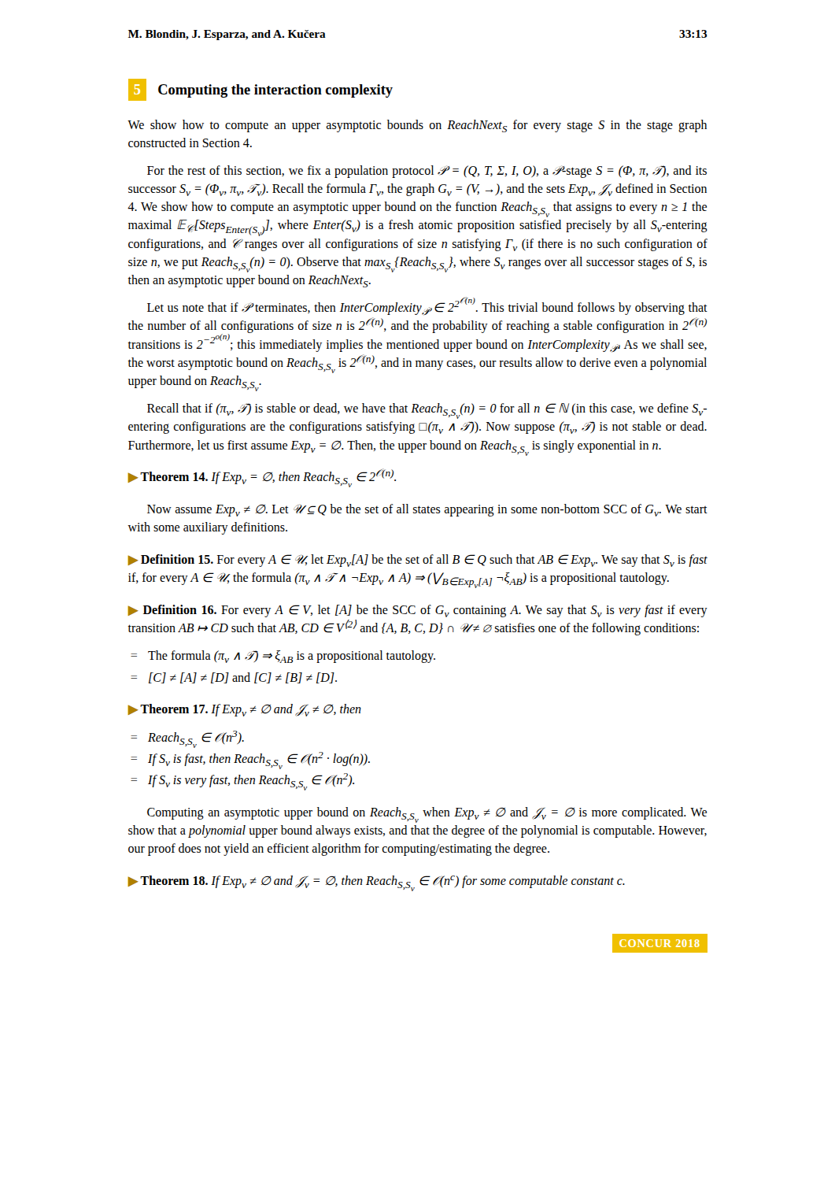M. Blondin, J. Esparza, and A. Kučera
33:13
5 Computing the interaction complexity
We show how to compute an upper asymptotic bounds on ReachNextS for every stage S in the stage graph constructed in Section 4.
For the rest of this section, we fix a population protocol 𝒫 = (Q, T, Σ, I, O), a 𝒫-stage S = (Φ, π, 𝒯), and its successor Sν = (Φν, πν, 𝒯ν). Recall the formula Γν, the graph Gν = (V, →), and the sets Expν, 𝒥ν defined in Section 4. We show how to compute an asymptotic upper bound on the function ReachS,Sν that assigns to every n ≥ 1 the maximal 𝔼𝒞[StepsEnter(Sν)], where Enter(Sν) is a fresh atomic proposition satisfied precisely by all Sν-entering configurations, and 𝒞 ranges over all configurations of size n satisfying Γν (if there is no such configuration of size n, we put ReachS,Sν(n) = 0). Observe that maxSν{ReachS,Sν}, where Sν ranges over all successor stages of S, is then an asymptotic upper bound on ReachNextS.
Let us note that if 𝒫 terminates, then InterComplexity𝒫 ∈ 22𝒪(n). This trivial bound follows by observing that the number of all configurations of size n is 2𝒪(n), and the probability of reaching a stable configuration in 2𝒪(n) transitions is 2−2o(n); this immediately implies the mentioned upper bound on InterComplexity𝒫. As we shall see, the worst asymptotic bound on ReachS,Sν is 2𝒪(n), and in many cases, our results allow to derive even a polynomial upper bound on ReachS,Sν.
Recall that if (πν, 𝒯) is stable or dead, we have that ReachS,Sν(n) = 0 for all n ∈ ℕ (in this case, we define Sν-entering configurations are the configurations satisfying □(πν ∧ 𝒯)). Now suppose (πν, 𝒯) is not stable or dead. Furthermore, let us first assume Expν = ∅. Then, the upper bound on ReachS,Sν is singly exponential in n.
▶ Theorem 14. If Expν = ∅, then ReachS,Sν ∈ 2𝒪(n).
Now assume Expν ≠ ∅. Let 𝒰 ⊆ Q be the set of all states appearing in some non-bottom SCC of Gν. We start with some auxiliary definitions.
▶ Definition 15. For every A ∈ 𝒰, let Expν[A] be the set of all B ∈ Q such that AB ∈ Expν. We say that Sν is fast if, for every A ∈ 𝒰, the formula (πν ∧ 𝒯 ∧ ¬Expν ∧ A) ⇒ (⋁B∈Expν[A] ¬ξAB) is a propositional tautology.
▶ Definition 16. For every A ∈ V, let [A] be the SCC of Gν containing A. We say that Sν is very fast if every transition AB ↦ CD such that AB, CD ∈ V⟨2⟩ and {A, B, C, D} ∩ 𝒰 ≠ ∅ satisfies one of the following conditions:
The formula (πν ∧ 𝒯) ⇒ ξAB is a propositional tautology.
[C] ≠ [A] ≠ [D] and [C] ≠ [B] ≠ [D].
▶ Theorem 17. If Expν ≠ ∅ and 𝒥ν ≠ ∅, then
ReachS,Sν ∈ 𝒪(n3).
If Sν is fast, then ReachS,Sν ∈ 𝒪(n2 · log(n)).
If Sν is very fast, then ReachS,Sν ∈ 𝒪(n2).
Computing an asymptotic upper bound on ReachS,Sν when Expν ≠ ∅ and 𝒥ν = ∅ is more complicated. We show that a polynomial upper bound always exists, and that the degree of the polynomial is computable. However, our proof does not yield an efficient algorithm for computing/estimating the degree.
▶ Theorem 18. If Expν ≠ ∅ and 𝒥ν = ∅, then ReachS,Sν ∈ 𝒪(nc) for some computable constant c.
CONCUR 2018